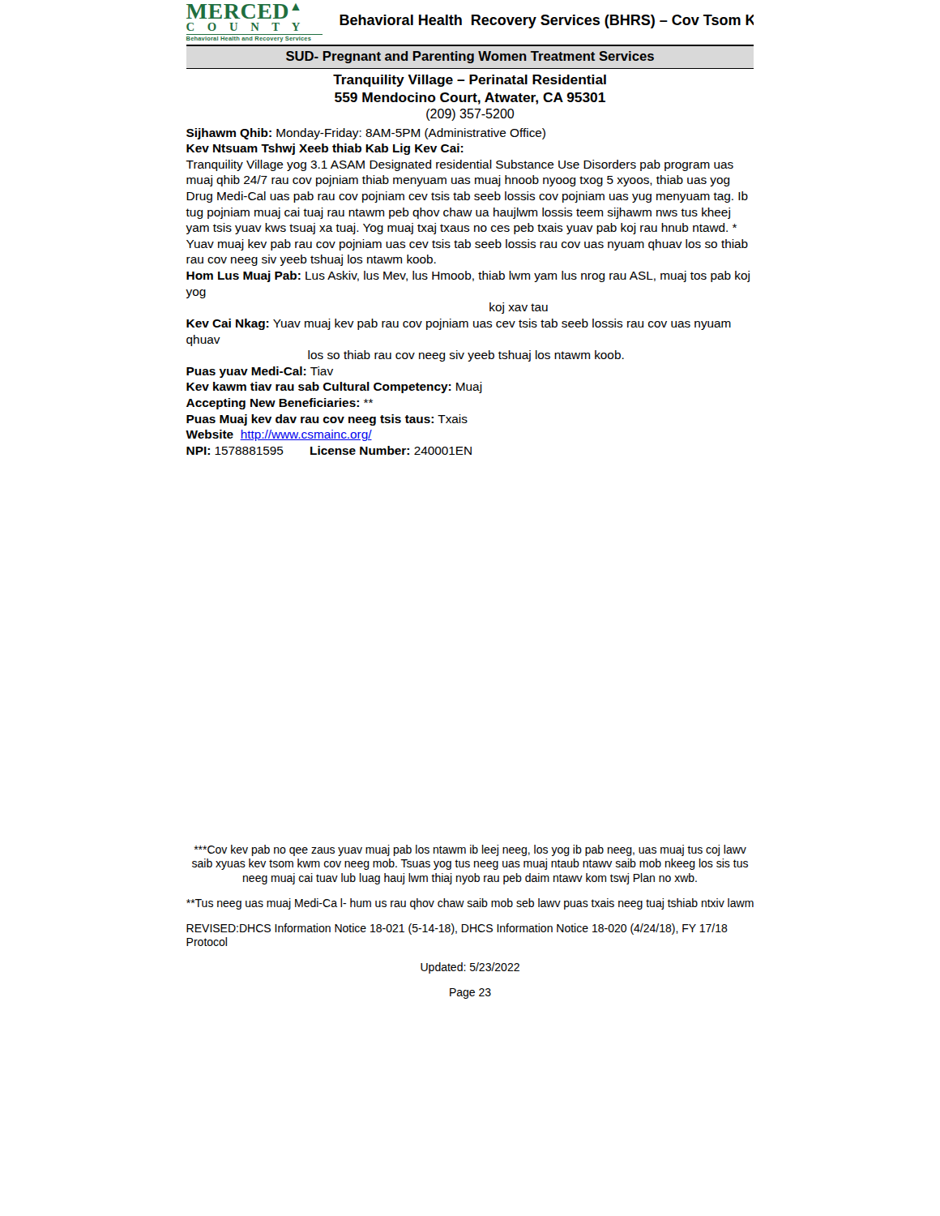MERCED▲
C O U N T Y
Behavioral Health and Recovery Services
Behavioral Health Recovery Services (BHRS) – Cov Tsom Kwm Kev Q
SUD- Pregnant and Parenting Women Treatment Services
Tranquility Village – Perinatal Residential
559 Mendocino Court, Atwater, CA 95301
(209) 357-5200
Sijhawm Qhib: Monday-Friday: 8AM-5PM (Administrative Office)
Kev Ntsuam Tshwj Xeeb thiab Kab Lig Kev Cai:
Tranquility Village yog 3.1 ASAM Designated residential Substance Use Disorders pab program uas muaj qhib 24/7 rau cov pojniam thiab menyuam uas muaj hnoob nyoog txog 5 xyoos, thiab uas yog Drug Medi-Cal uas pab rau cov pojniam cev tsis tab seeb lossis cov pojniam uas yug menyuam tag. Ib tug pojniam muaj cai tuaj rau ntawm peb qhov chaw ua haujlwm lossis teem sijhawm nws tus kheej yam tsis yuav kws tsuaj xa tuaj. Yog muaj txaj txaus no ces peb txais yuav pab koj rau hnub ntawd. * Yuav muaj kev pab rau cov pojniam uas cev tsis tab seeb lossis rau cov uas nyuam qhuav los so thiab rau cov neeg siv yeeb tshuaj los ntawm koob.
Hom Lus Muaj Pab: Lus Askiv, lus Mev, lus Hmoob, thiab lwm yam lus nrog rau ASL, muaj tos pab koj yog koj xav tau
Kev Cai Nkag: Yuav muaj kev pab rau cov pojniam uas cev tsis tab seeb lossis rau cov uas nyuam qhuav los so thiab rau cov neeg siv yeeb tshuaj los ntawm koob.
Puas yuav Medi-Cal: Tiav
Kev kawm tiav rau sab Cultural Competency: Muaj
Accepting New Beneficiaries: **
Puas Muaj kev dav rau cov neeg tsis taus: Txais
Website http://www.csmainc.org/
NPI: 1578881595 License Number: 240001EN
***Cov kev pab no qee zaus yuav muaj pab los ntawm ib leej neeg, los yog ib pab neeg, uas muaj tus coj lawv saib xyuas kev tsom kwm cov neeg mob. Tsuas yog tus neeg uas muaj ntaub ntawv saib mob nkeeg los sis tus neeg muaj cai tuav lub luag hauj lwm thiaj nyob rau peb daim ntawv kom tswj Plan no xwb.
**Tus neeg uas muaj Medi-Ca l- hum us rau qhov chaw saib mob seb lawv puas txais neeg tuaj tshiab ntxiv lawm
REVISED:DHCS Information Notice 18-021 (5-14-18), DHCS Information Notice 18-020 (4/24/18), FY 17/18 Protocol
Updated: 5/23/2022
Page 23